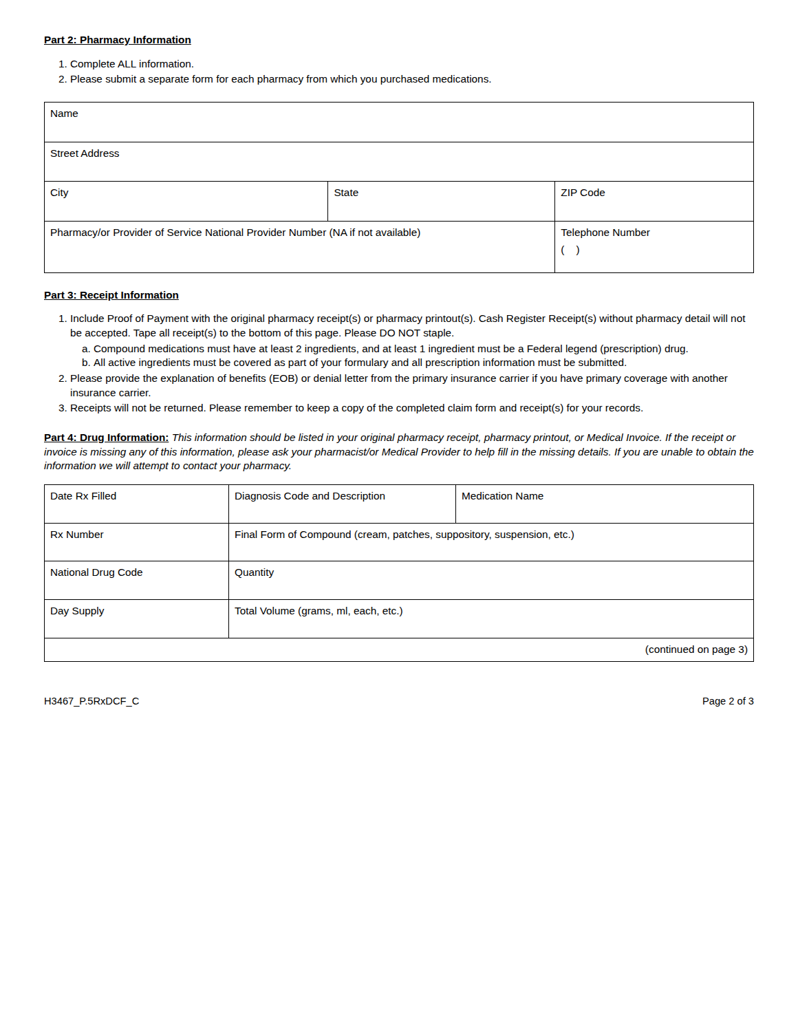Part 2: Pharmacy Information
Complete ALL information.
Please submit a separate form for each pharmacy from which you purchased medications.
| Name |
| Street Address |
| City | State | ZIP Code |
| Pharmacy/or Provider of Service National Provider Number (NA if not available) | Telephone Number ( ) |
Part 3: Receipt Information
Include Proof of Payment with the original pharmacy receipt(s) or pharmacy printout(s). Cash Register Receipt(s) without pharmacy detail will not be accepted. Tape all receipt(s) to the bottom of this page. Please DO NOT staple.
Compound medications must have at least 2 ingredients, and at least 1 ingredient must be a Federal legend (prescription) drug.
All active ingredients must be covered as part of your formulary and all prescription information must be submitted.
Please provide the explanation of benefits (EOB) or denial letter from the primary insurance carrier if you have primary coverage with another insurance carrier.
Receipts will not be returned. Please remember to keep a copy of the completed claim form and receipt(s) for your records.
Part 4: Drug Information: This information should be listed in your original pharmacy receipt, pharmacy printout, or Medical Invoice. If the receipt or invoice is missing any of this information, please ask your pharmacist/or Medical Provider to help fill in the missing details. If you are unable to obtain the information we will attempt to contact your pharmacy.
| Date Rx Filled | Diagnosis Code and Description | Medication Name |
| Rx Number | Final Form of Compound (cream, patches, suppository, suspension, etc.) |
| National Drug Code | Quantity |
| Day Supply | Total Volume (grams, ml, each, etc.) |
(continued on page 3)
H3467_P.5RxDCF_C Page 2 of 3